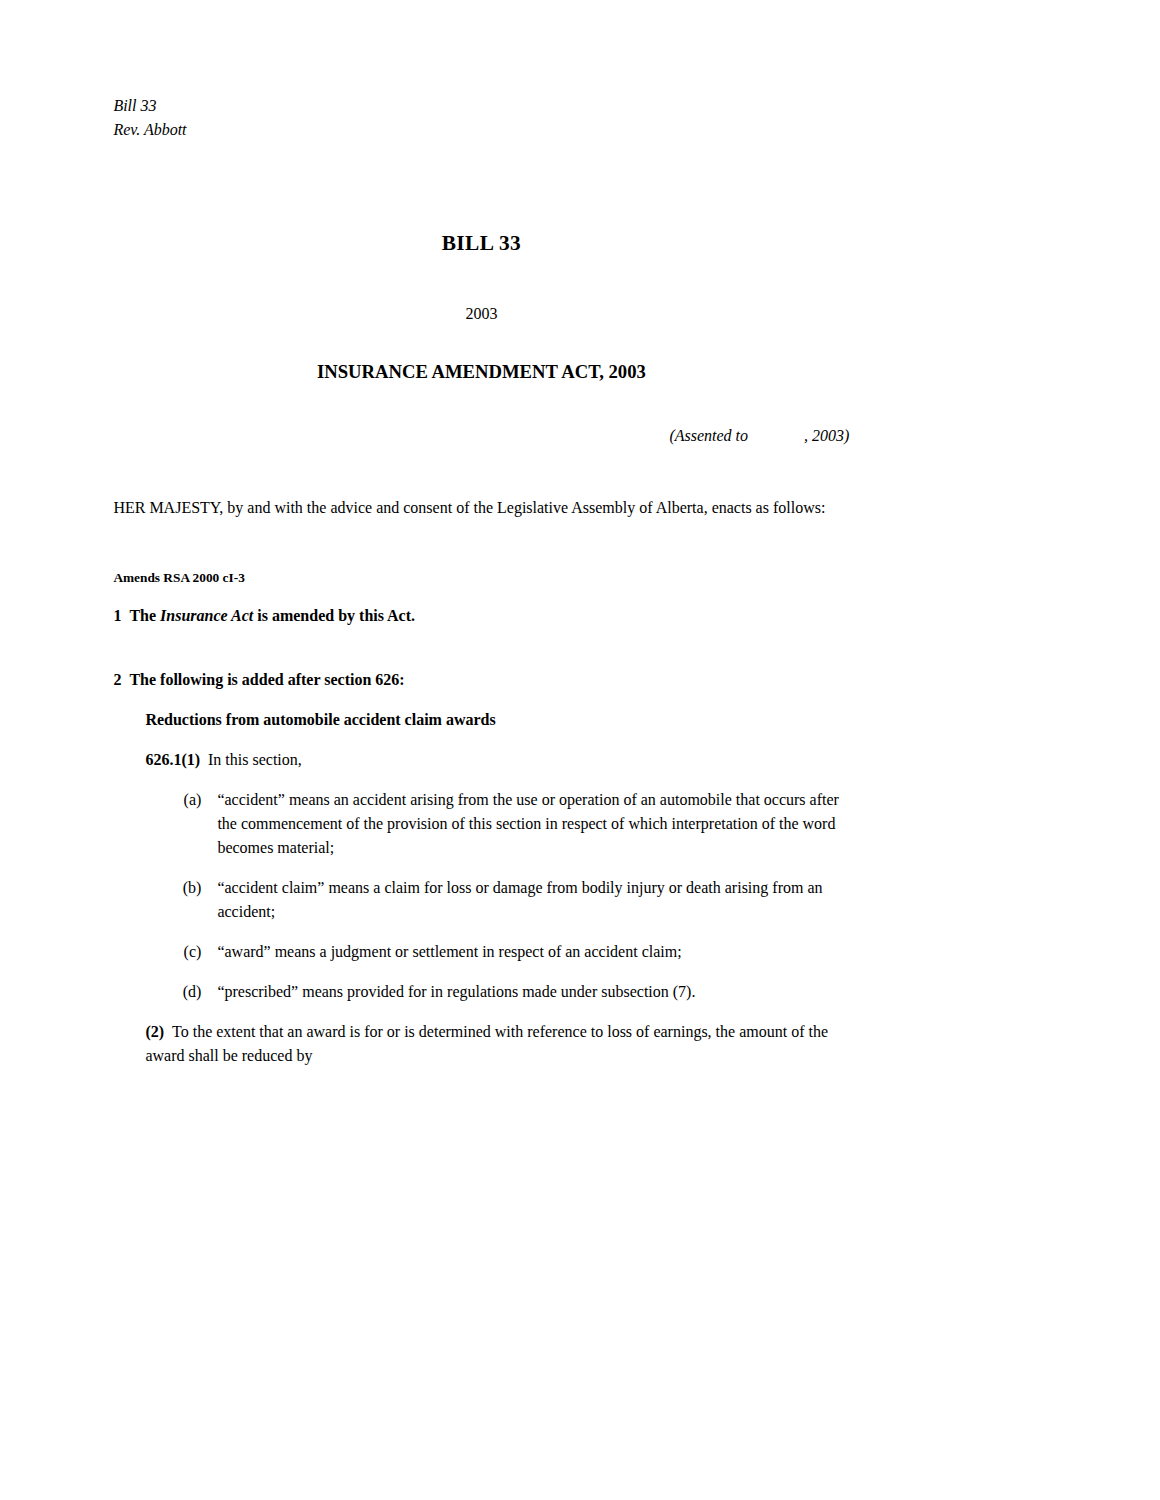Bill 33
Rev. Abbott
BILL 33
2003
INSURANCE AMENDMENT ACT, 2003
(Assented to , 2003)
HER MAJESTY, by and with the advice and consent of the Legislative Assembly of Alberta, enacts as follows:
Amends RSA 2000 cI-3
1 The Insurance Act is amended by this Act.
2 The following is added after section 626:
Reductions from automobile accident claim awards
626.1(1) In this section,
(a)“accident” means an accident arising from the use or operation of an automobile that occurs after the commencement of the provision of this section in respect of which interpretation of the word becomes material;
(b)“accident claim” means a claim for loss or damage from bodily injury or death arising from an accident;
(c)“award” means a judgment or settlement in respect of an accident claim;
(d)“prescribed” means provided for in regulations made under subsection (7).
(2) To the extent that an award is for or is determined with reference to loss of earnings, the amount of the award shall be reduced by